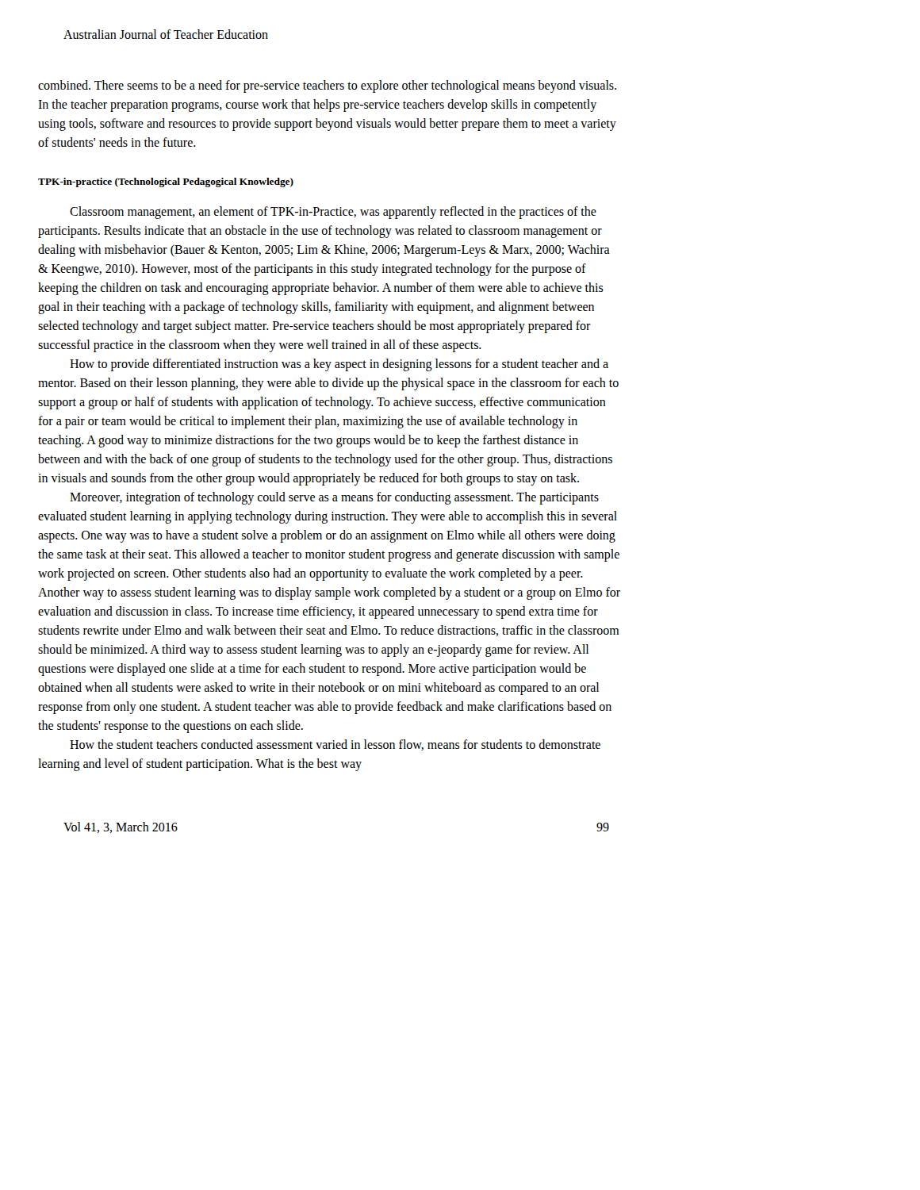Australian Journal of Teacher Education
combined. There seems to be a need for pre-service teachers to explore other technological means beyond visuals. In the teacher preparation programs, course work that helps pre-service teachers develop skills in competently using tools, software and resources to provide support beyond visuals would better prepare them to meet a variety of students' needs in the future.
TPK-in-practice (Technological Pedagogical Knowledge)
Classroom management, an element of TPK-in-Practice, was apparently reflected in the practices of the participants. Results indicate that an obstacle in the use of technology was related to classroom management or dealing with misbehavior (Bauer & Kenton, 2005; Lim & Khine, 2006; Margerum-Leys & Marx, 2000; Wachira & Keengwe, 2010). However, most of the participants in this study integrated technology for the purpose of keeping the children on task and encouraging appropriate behavior. A number of them were able to achieve this goal in their teaching with a package of technology skills, familiarity with equipment, and alignment between selected technology and target subject matter. Pre-service teachers should be most appropriately prepared for successful practice in the classroom when they were well trained in all of these aspects.
How to provide differentiated instruction was a key aspect in designing lessons for a student teacher and a mentor. Based on their lesson planning, they were able to divide up the physical space in the classroom for each to support a group or half of students with application of technology. To achieve success, effective communication for a pair or team would be critical to implement their plan, maximizing the use of available technology in teaching. A good way to minimize distractions for the two groups would be to keep the farthest distance in between and with the back of one group of students to the technology used for the other group. Thus, distractions in visuals and sounds from the other group would appropriately be reduced for both groups to stay on task.
Moreover, integration of technology could serve as a means for conducting assessment. The participants evaluated student learning in applying technology during instruction. They were able to accomplish this in several aspects. One way was to have a student solve a problem or do an assignment on Elmo while all others were doing the same task at their seat. This allowed a teacher to monitor student progress and generate discussion with sample work projected on screen. Other students also had an opportunity to evaluate the work completed by a peer. Another way to assess student learning was to display sample work completed by a student or a group on Elmo for evaluation and discussion in class. To increase time efficiency, it appeared unnecessary to spend extra time for students rewrite under Elmo and walk between their seat and Elmo. To reduce distractions, traffic in the classroom should be minimized. A third way to assess student learning was to apply an e-jeopardy game for review. All questions were displayed one slide at a time for each student to respond. More active participation would be obtained when all students were asked to write in their notebook or on mini whiteboard as compared to an oral response from only one student. A student teacher was able to provide feedback and make clarifications based on the students' response to the questions on each slide.
How the student teachers conducted assessment varied in lesson flow, means for students to demonstrate learning and level of student participation. What is the best way
Vol 41, 3, March 2016 99